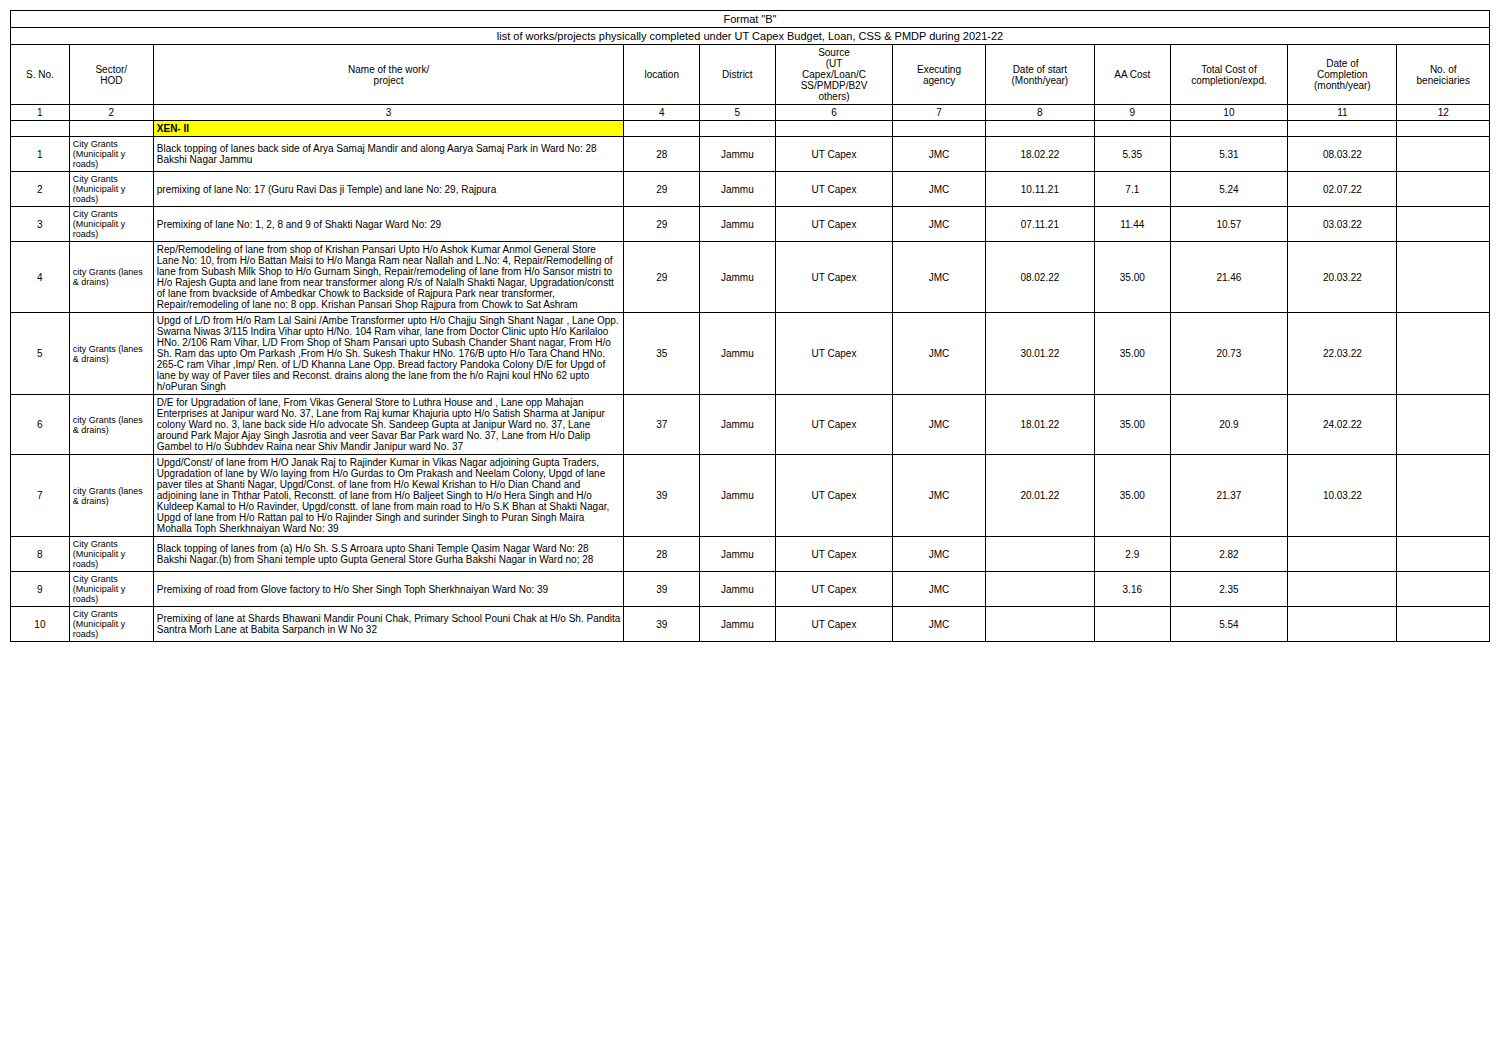| Format "B" |
| list of works/projects physically completed under UT Capex Budget, Loan, CSS & PMDP during 2021-22 |
| S. No. | Sector/ HOD | Name of the work/ project | location | District | Source (UT Capex/Loan/C SS/PMDP/B2V others) | Executing agency | Date of start (Month/year) | AA Cost | Total Cost of completion/expd. | Date of Completion (month/year) | No. of beneiciaries |
| 1 | 2 | 3 | 4 | 5 | 6 | 7 | 8 | 9 | 10 | 11 | 12 |
| | | XEN- II | | | | | | | | | |
| 1 | City Grants (Municipalit y roads) | Black topping of lanes back side of Arya Samaj Mandir and along Aarya Samaj Park in Ward No: 28 Bakshi Nagar Jammu | 28 | Jammu | UT Capex | JMC | 18.02.22 | 5.35 | 5.31 | 08.03.22 | |
| 2 | City Grants (Municipalit y roads) | premixing of lane No: 17 (Guru Ravi Das ji Temple) and lane No: 29, Rajpura | 29 | Jammu | UT Capex | JMC | 10.11.21 | 7.1 | 5.24 | 02.07.22 | |
| 3 | City Grants (Municipalit y roads) | Premixing of lane No: 1, 2, 8 and 9 of Shakti Nagar Ward No: 29 | 29 | Jammu | UT Capex | JMC | 07.11.21 | 11.44 | 10.57 | 03.03.22 | |
| 4 | city Grants (lanes & drains) | Rep/Remodeling of lane from shop of Krishan Pansari Upto H/o Ashok Kumar Anmol General Store Lane No: 10, from H/o Battan Maisi to H/o Manga Ram near Nallah and L.No: 4, Repair/Remodelling of lane from Subash Milk Shop to H/o Gurnam Singh, Repair/remodeling of lane from H/o Sansor mistri to H/o Rajesh Gupta and lane from near transformer along R/s of Nalalh Shakti Nagar, Upgradation/constt of lane from bvackside of Ambedkar Chowk to Backside of Rajpura Park near transformer, Repair/remodeling of lane no: 8 opp. Krishan Pansari Shop Rajpura from Chowk to Sat Ashram | 29 | Jammu | UT Capex | JMC | 08.02.22 | 35.00 | 21.46 | 20.03.22 | |
| 5 | city Grants (lanes & drains) | Upgd of L/D from H/o Ram Lal Saini /Ambe Transformer upto H/o Chajju Singh Shant Nagar , Lane Opp. Swarna Niwas 3/115 Indira Vihar upto H/No. 104 Ram vihar, lane from Doctor Clinic upto H/o Karilaloo HNo. 2/106 Ram Vihar, L/D From Shop of Sham Pansari upto Subash Chander Shant nagar, From H/o Sh. Ram das upto Om Parkash ,From H/o Sh. Sukesh Thakur HNo. 176/B upto H/o Tara Chand HNo. 265-C ram Vihar ,Imp/ Ren. of L/D Khanna Lane Opp. Bread factory Pandoka Colony D/E for Upgd of lane by way of Paver tiles and Reconst. drains along the lane from the h/o Rajni koul HNo 62 upto h/oPuran Singh | 35 | Jammu | UT Capex | JMC | 30.01.22 | 35.00 | 20.73 | 22.03.22 | |
| 6 | city Grants (lanes & drains) | D/E for Upgradation of lane, From Vikas General Store to Luthra House and , Lane opp Mahajan Enterprises at Janipur ward No. 37, Lane from Raj kumar Khajuria upto H/o Satish Sharma at Janipur colony Ward no. 3, lane back side H/o advocate Sh. Sandeep Gupta at Janipur Ward no. 37, Lane around Park Major Ajay Singh Jasrotia and veer Savar Bar Park ward No. 37, Lane from H/o Dalip Gambel to H/o Subhdev Raina near Shiv Mandir Janipur ward No. 37 | 37 | Jammu | UT Capex | JMC | 18.01.22 | 35.00 | 20.9 | 24.02.22 | |
| 7 | city Grants (lanes & drains) | Upgd/Const/ of lane from H/O Janak Raj to Rajinder Kumar in Vikas Nagar adjoining Gupta Traders, Upgradation of lane by W/o laying from H/o Gurdas to Om Prakash and Neelam Colony, Upgd of lane paver tiles at Shanti Nagar, Upgd/Const. of lane from H/o Kewal Krishan to H/o Dian Chand and adjoining lane in Ththar Patoli, Reconstt. of lane from H/o Baljeet Singh to H/o Hera Singh and H/o Kuldeep Kamal to H/o Ravinder, Upgd/constt. of lane from main road to H/o S.K Bhan at Shakti Nagar, Upgd of lane from H/o Rattan pal to H/o Rajinder Singh and surinder Singh to Puran Singh Maira Mohalla Toph Sherkhnaiyan Ward No: 39 | 39 | Jammu | UT Capex | JMC | 20.01.22 | 35.00 | 21.37 | 10.03.22 | |
| 8 | City Grants (Municipalit y roads) | Black topping of lanes from (a) H/o Sh. S.S Arroara upto Shani Temple Qasim Nagar Ward No: 28 Bakshi Nagar.(b) from Shani temple upto Gupta General Store Gurha Bakshi Nagar in Ward no; 28 | 28 | Jammu | UT Capex | JMC | | 2.9 | 2.82 | | |
| 9 | City Grants (Municipalit y roads) | Premixing of road from Glove factory to H/o Sher Singh Toph Sherkhnaiyan Ward No: 39 | 39 | Jammu | UT Capex | JMC | | 3.16 | 2.35 | | |
| 10 | City Grants (Municipalit y roads) | Premixing of lane at Shards Bhawani Mandir Pouni Chak, Primary School Pouni Chak at H/o Sh. Pandita Santra Morh Lane at Babita Sarpanch in W No 32 | 39 | Jammu | UT Capex | JMC | | | 5.54 | | |